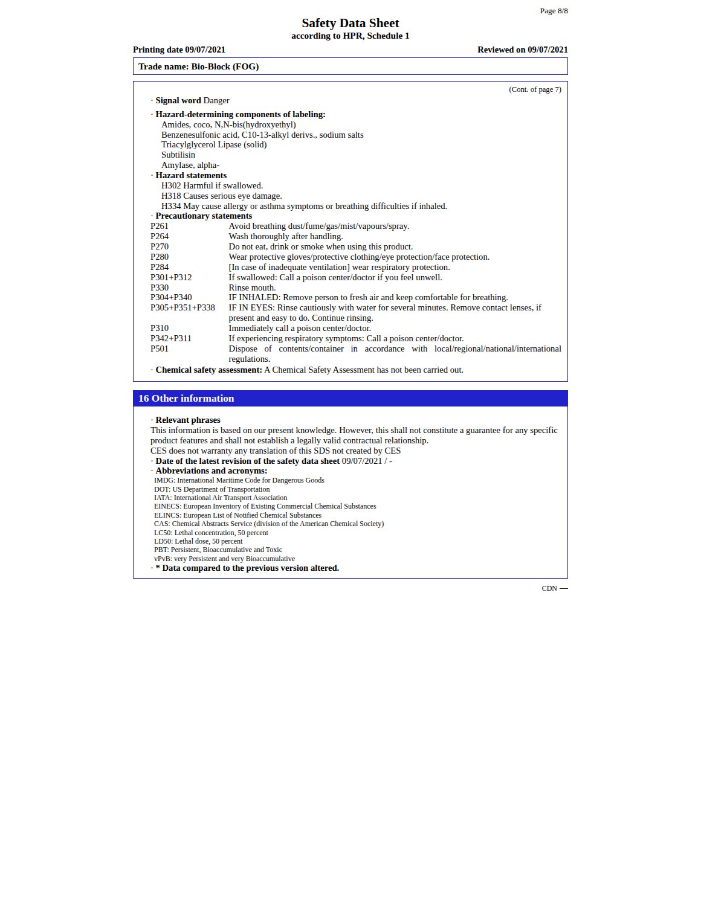Page 8/8
Safety Data Sheet
according to HPR, Schedule 1
Printing date 09/07/2021 Reviewed on 09/07/2021
Trade name: Bio-Block (FOG)
(Cont. of page 7)
· Signal word Danger
· Hazard-determining components of labeling:
Amides, coco, N,N-bis(hydroxyethyl)
Benzenesulfonic acid, C10-13-alkyl derivs., sodium salts
Triacylglycerol Lipase (solid)
Subtilisin
Amylase, alpha-
· Hazard statements
H302 Harmful if swallowed.
H318 Causes serious eye damage.
H334 May cause allergy or asthma symptoms or breathing difficulties if inhaled.
· Precautionary statements
| P261 | Avoid breathing dust/fume/gas/mist/vapours/spray. |
| P264 | Wash thoroughly after handling. |
| P270 | Do not eat, drink or smoke when using this product. |
| P280 | Wear protective gloves/protective clothing/eye protection/face protection. |
| P284 | [In case of inadequate ventilation] wear respiratory protection. |
| P301+P312 | If swallowed: Call a poison center/doctor if you feel unwell. |
| P330 | Rinse mouth. |
| P304+P340 | IF INHALED: Remove person to fresh air and keep comfortable for breathing. |
| P305+P351+P338 | IF IN EYES: Rinse cautiously with water for several minutes. Remove contact lenses, if present and easy to do. Continue rinsing. |
| P310 | Immediately call a poison center/doctor. |
| P342+P311 | If experiencing respiratory symptoms: Call a poison center/doctor. |
| P501 | Dispose of contents/container in accordance with local/regional/national/international regulations. |
· Chemical safety assessment: A Chemical Safety Assessment has not been carried out.
16 Other information
· Relevant phrases
This information is based on our present knowledge. However, this shall not constitute a guarantee for any specific product features and shall not establish a legally valid contractual relationship.
CES does not warranty any translation of this SDS not created by CES
· Date of the latest revision of the safety data sheet 09/07/2021 / -
· Abbreviations and acronyms:
IMDG: International Maritime Code for Dangerous Goods
DOT: US Department of Transportation
IATA: International Air Transport Association
EINECS: European Inventory of Existing Commercial Chemical Substances
ELINCS: European List of Notified Chemical Substances
CAS: Chemical Abstracts Service (division of the American Chemical Society)
LC50: Lethal concentration, 50 percent
LD50: Lethal dose, 50 percent
PBT: Persistent, Bioaccumulative and Toxic
vPvB: very Persistent and very Bioaccumulative
· * Data compared to the previous version altered.
CDN